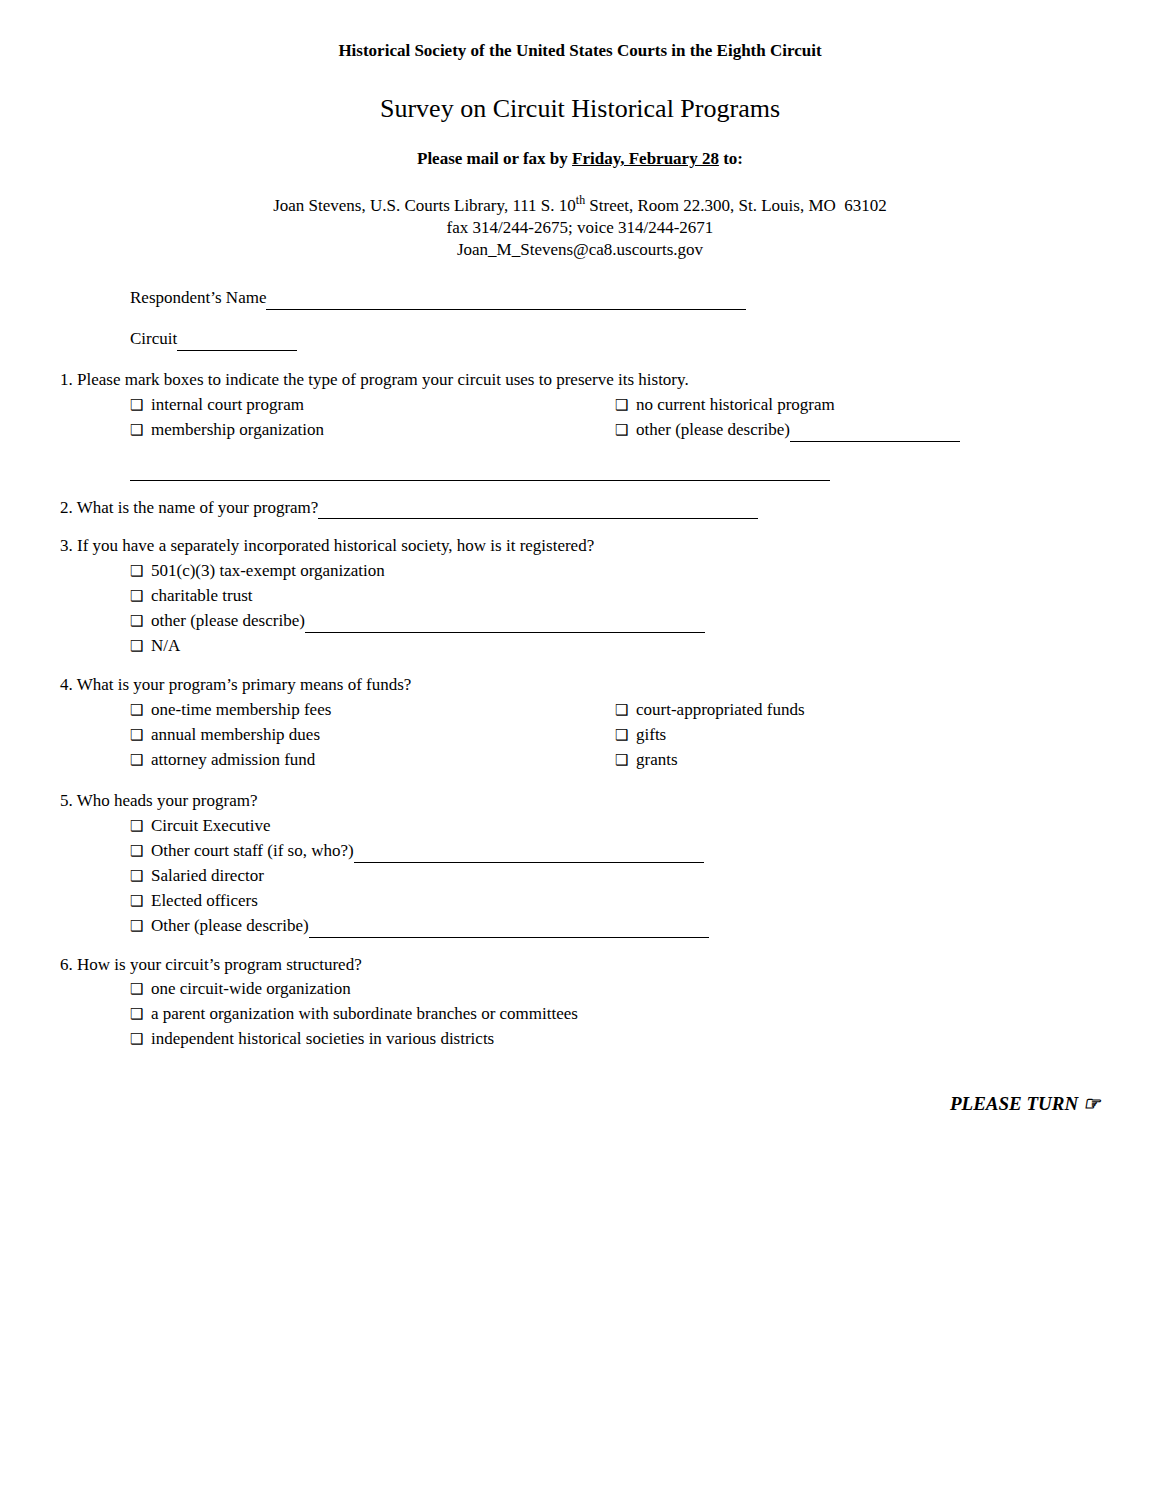Historical Society of the United States Courts in the Eighth Circuit
Survey on Circuit Historical Programs
Please mail or fax by Friday, February 28 to:
Joan Stevens, U.S. Courts Library, 111 S. 10th Street, Room 22.300, St. Louis, MO 63102
fax 314/244-2675; voice 314/244-2671
Joan_M_Stevens@ca8.uscourts.gov
Respondent’s Name
Circuit
1. Please mark boxes to indicate the type of program your circuit uses to preserve its history.
internal court program
membership organization
no current historical program
other (please describe)
2. What is the name of your program?
3. If you have a separately incorporated historical society, how is it registered?
501(c)(3) tax-exempt organization
charitable trust
other (please describe)
N/A
4. What is your program’s primary means of funds?
one-time membership fees
annual membership dues
attorney admission fund
court-appropriated funds
gifts
grants
5. Who heads your program?
Circuit Executive
Other court staff (if so, who?)
Salaried director
Elected officers
Other (please describe)
6. How is your circuit’s program structured?
one circuit-wide organization
a parent organization with subordinate branches or committees
independent historical societies in various districts
PLEASE TURN ☞